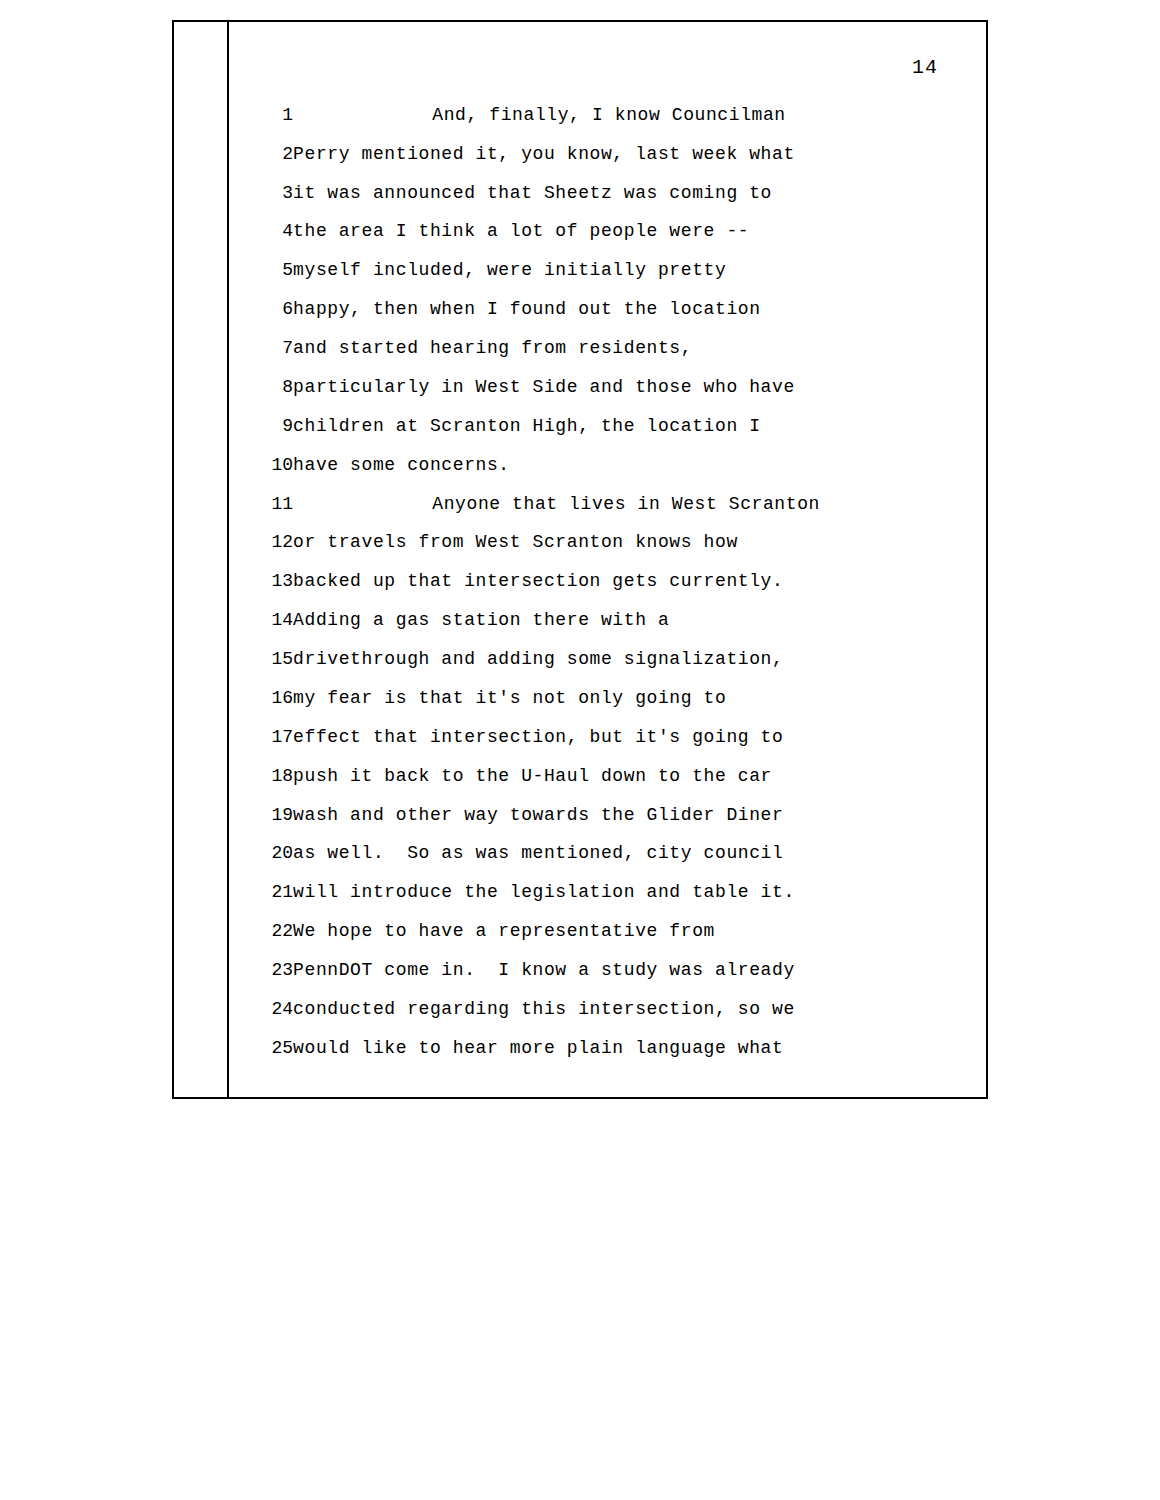14
| 1 | And, finally, I know Councilman |
| 2 | Perry mentioned it, you know, last week what |
| 3 | it was announced that Sheetz was coming to |
| 4 | the area I think a lot of people were -- |
| 5 | myself included, were initially pretty |
| 6 | happy, then when I found out the location |
| 7 | and started hearing from residents, |
| 8 | particularly in West Side and those who have |
| 9 | children at Scranton High, the location I |
| 10 | have some concerns. |
| 11 | Anyone that lives in West Scranton |
| 12 | or travels from West Scranton knows how |
| 13 | backed up that intersection gets currently. |
| 14 | Adding a gas station there with a |
| 15 | drivethrough and adding some signalization, |
| 16 | my fear is that it's not only going to |
| 17 | effect that intersection, but it's going to |
| 18 | push it back to the U-Haul down to the car |
| 19 | wash and other way towards the Glider Diner |
| 20 | as well. So as was mentioned, city council |
| 21 | will introduce the legislation and table it. |
| 22 | We hope to have a representative from |
| 23 | PennDOT come in. I know a study was already |
| 24 | conducted regarding this intersection, so we |
| 25 | would like to hear more plain language what |